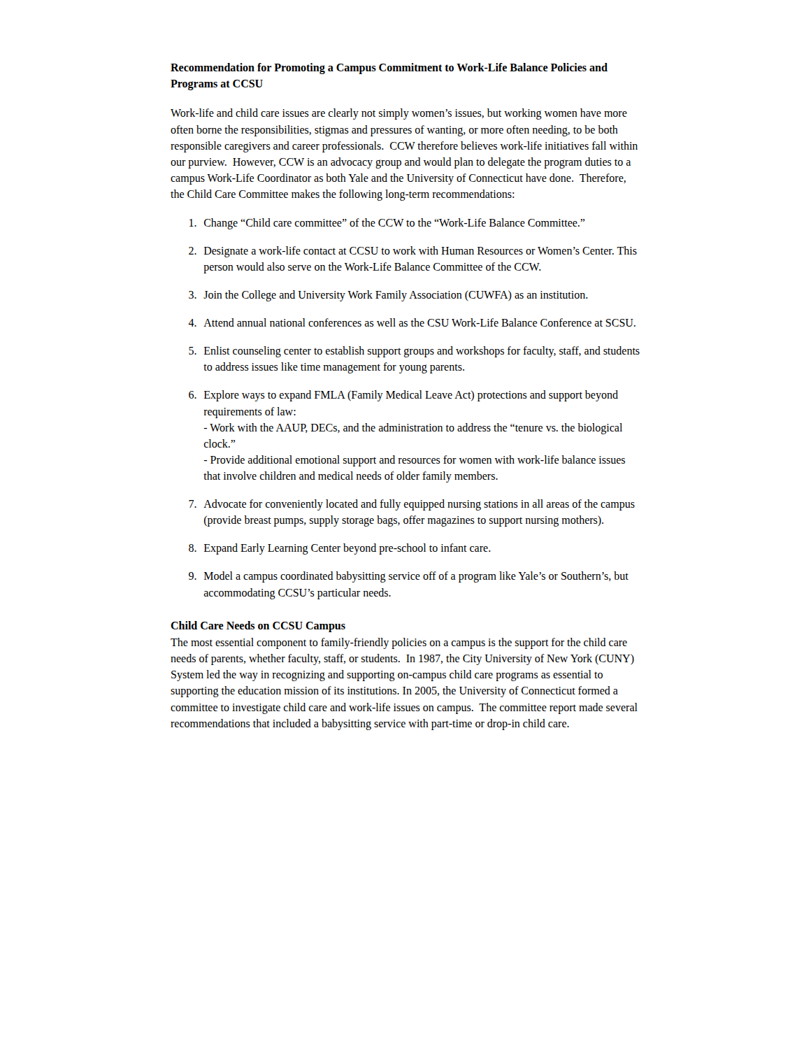Recommendation for Promoting a Campus Commitment to Work-Life Balance Policies and Programs at CCSU
Work-life and child care issues are clearly not simply women’s issues, but working women have more often borne the responsibilities, stigmas and pressures of wanting, or more often needing, to be both responsible caregivers and career professionals. CCW therefore believes work-life initiatives fall within our purview. However, CCW is an advocacy group and would plan to delegate the program duties to a campus Work-Life Coordinator as both Yale and the University of Connecticut have done. Therefore, the Child Care Committee makes the following long-term recommendations:
Change “Child care committee” of the CCW to the “Work-Life Balance Committee.”
Designate a work-life contact at CCSU to work with Human Resources or Women’s Center. This person would also serve on the Work-Life Balance Committee of the CCW.
Join the College and University Work Family Association (CUWFA) as an institution.
Attend annual national conferences as well as the CSU Work-Life Balance Conference at SCSU.
Enlist counseling center to establish support groups and workshops for faculty, staff, and students to address issues like time management for young parents.
Explore ways to expand FMLA (Family Medical Leave Act) protections and support beyond requirements of law: - Work with the AAUP, DECs, and the administration to address the “tenure vs. the biological clock.” - Provide additional emotional support and resources for women with work-life balance issues that involve children and medical needs of older family members.
Advocate for conveniently located and fully equipped nursing stations in all areas of the campus (provide breast pumps, supply storage bags, offer magazines to support nursing mothers).
Expand Early Learning Center beyond pre-school to infant care.
Model a campus coordinated babysitting service off of a program like Yale’s or Southern’s, but accommodating CCSU’s particular needs.
Child Care Needs on CCSU Campus
The most essential component to family-friendly policies on a campus is the support for the child care needs of parents, whether faculty, staff, or students. In 1987, the City University of New York (CUNY) System led the way in recognizing and supporting on-campus child care programs as essential to supporting the education mission of its institutions. In 2005, the University of Connecticut formed a committee to investigate child care and work-life issues on campus. The committee report made several recommendations that included a babysitting service with part-time or drop-in child care.